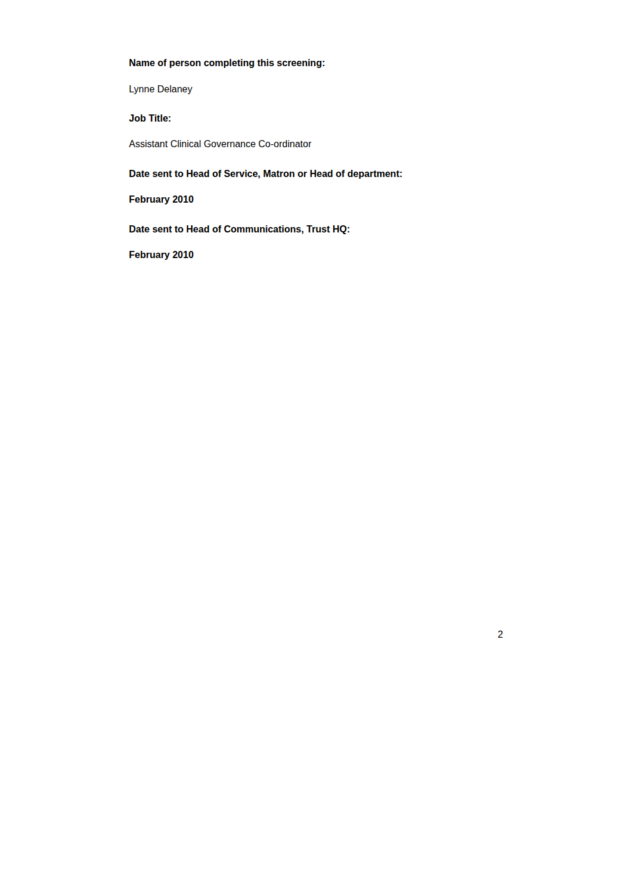Name of person completing this screening:
Lynne Delaney
Job Title:
Assistant Clinical Governance Co-ordinator
Date sent to Head of Service, Matron or Head of department:
February 2010
Date sent to Head of Communications, Trust HQ:
February 2010
2